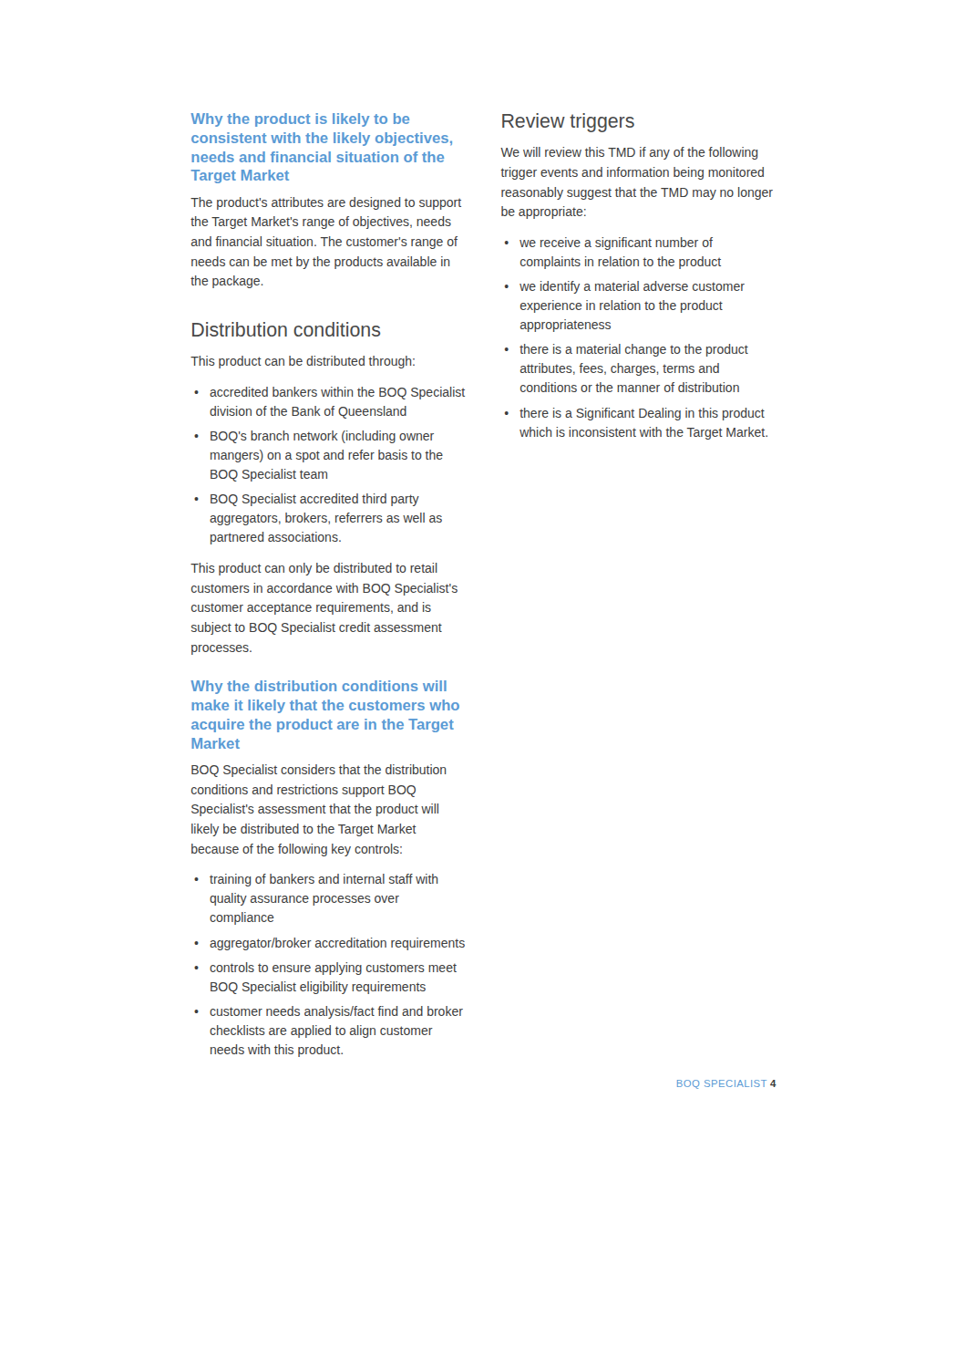Why the product is likely to be consistent with the likely objectives, needs and financial situation of the Target Market
The product's attributes are designed to support the Target Market's range of objectives, needs and financial situation. The customer's range of needs can be met by the products available in the package.
Distribution conditions
This product can be distributed through:
accredited bankers within the BOQ Specialist division of the Bank of Queensland
BOQ's branch network (including owner mangers) on a spot and refer basis to the BOQ Specialist team
BOQ Specialist accredited third party aggregators, brokers, referrers as well as partnered associations.
This product can only be distributed to retail customers in accordance with BOQ Specialist's customer acceptance requirements, and is subject to BOQ Specialist credit assessment processes.
Why the distribution conditions will make it likely that the customers who acquire the product are in the Target Market
BOQ Specialist considers that the distribution conditions and restrictions support BOQ Specialist's assessment that the product will likely be distributed to the Target Market because of the following key controls:
training of bankers and internal staff with quality assurance processes over compliance
aggregator/broker accreditation requirements
controls to ensure applying customers meet BOQ Specialist eligibility requirements
customer needs analysis/fact find and broker checklists are applied to align customer needs with this product.
Review triggers
We will review this TMD if any of the following trigger events and information being monitored reasonably suggest that the TMD may no longer be appropriate:
we receive a significant number of complaints in relation to the product
we identify a material adverse customer experience in relation to the product appropriateness
there is a material change to the product attributes, fees, charges, terms and conditions or the manner of distribution
there is a Significant Dealing in this product which is inconsistent with the Target Market.
BOQ SPECIALIST4